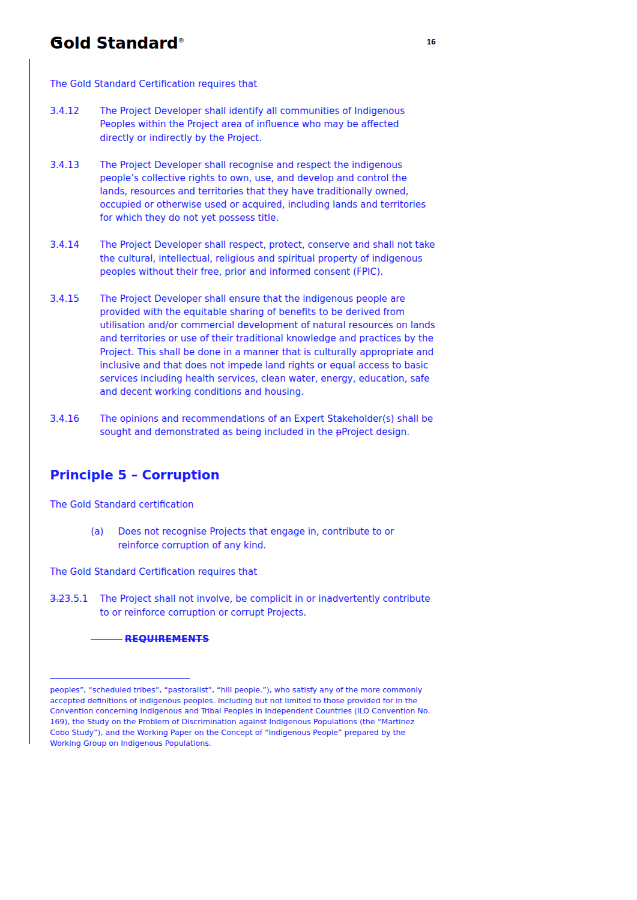Gold Standard®
16
The Gold Standard Certification requires that
3.4.12
The Project Developer shall identify all communities of Indigenous Peoples within the Project area of influence who may be affected directly or indirectly by the Project.
3.4.13
The Project Developer shall recognise and respect the indigenous people’s collective rights to own, use, and develop and control the lands, resources and territories that they have traditionally owned, occupied or otherwise used or acquired, including lands and territories for which they do not yet possess title.
3.4.14
The Project Developer shall respect, protect, conserve and shall not take the cultural, intellectual, religious and spiritual property of indigenous peoples without their free, prior and informed consent (FPIC).
3.4.15
The Project Developer shall ensure that the indigenous people are provided with the equitable sharing of benefits to be derived from utilisation and/or commercial development of natural resources on lands and territories or use of their traditional knowledge and practices by the Project. This shall be done in a manner that is culturally appropriate and inclusive and that does not impede land rights or equal access to basic services including health services, clean water, energy, education, safe and decent working conditions and housing.
3.4.16
The opinions and recommendations of an Expert Stakeholder(s) shall be sought and demonstrated as being included in the p Project design.
Principle 5 – Corruption
The Gold Standard certification
(a)
Does not recognise Projects that engage in, contribute to or reinforce corruption of any kind.
The Gold Standard Certification requires that
3.23.5.1
The Project shall not involve, be complicit in or inadvertently contribute to or reinforce corruption or corrupt Projects.
REQUIREMENTS
peoples”, “scheduled tribes”, “pastoralist”, “hill people.”), who satisfy any of the more commonly accepted definitions of indigenous peoples. Including but not limited to those provided for in the Convention concerning Indigenous and Tribal Peoples in Independent Countries (ILO Convention No. 169), the Study on the Problem of Discrimination against Indigenous Populations (the “Martinez Cobo Study”), and the Working Paper on the Concept of “Indigenous People” prepared by the Working Group on Indigenous Populations.